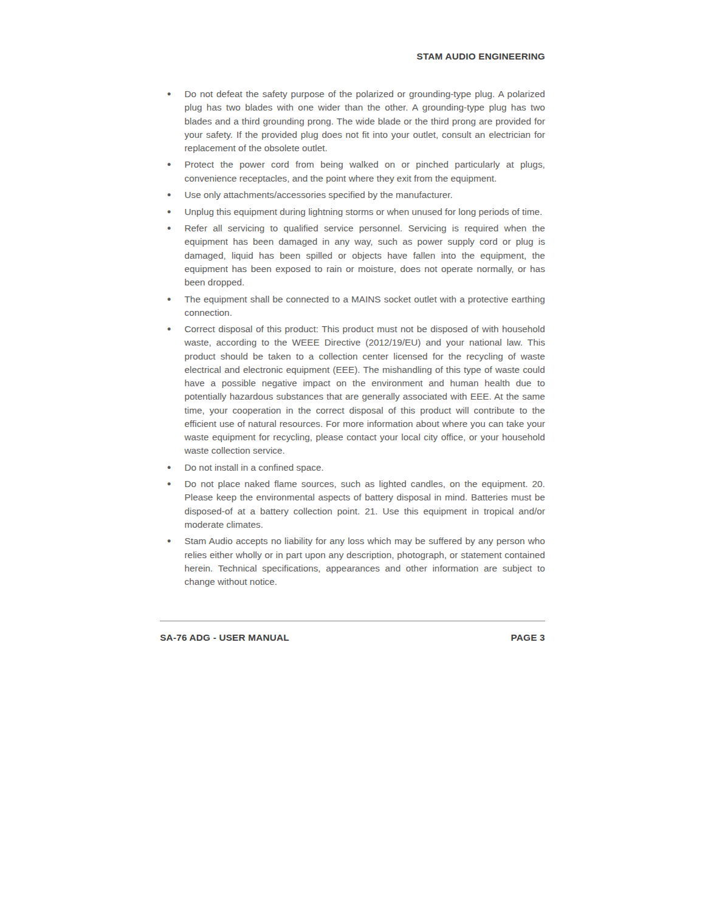STAM AUDIO ENGINEERING
Do not defeat the safety purpose of the polarized or grounding-type plug. A polarized plug has two blades with one wider than the other. A grounding-type plug has two blades and a third grounding prong. The wide blade or the third prong are provided for your safety. If the provided plug does not fit into your outlet, consult an electrician for replacement of the obsolete outlet.
Protect the power cord from being walked on or pinched particularly at plugs, convenience receptacles, and the point where they exit from the equipment.
Use only attachments/accessories specified by the manufacturer.
Unplug this equipment during lightning storms or when unused for long periods of time.
Refer all servicing to qualified service personnel. Servicing is required when the equipment has been damaged in any way, such as power supply cord or plug is damaged, liquid has been spilled or objects have fallen into the equipment, the equipment has been exposed to rain or moisture, does not operate normally, or has been dropped.
The equipment shall be connected to a MAINS socket outlet with a protective earthing connection.
Correct disposal of this product: This product must not be disposed of with household waste, according to the WEEE Directive (2012/19/EU) and your national law. This product should be taken to a collection center licensed for the recycling of waste electrical and electronic equipment (EEE). The mishandling of this type of waste could have a possible negative impact on the environment and human health due to potentially hazardous substances that are generally associated with EEE. At the same time, your cooperation in the correct disposal of this product will contribute to the efficient use of natural resources. For more information about where you can take your waste equipment for recycling, please contact your local city office, or your household waste collection service.
Do not install in a confined space.
Do not place naked flame sources, such as lighted candles, on the equipment. 20. Please keep the environmental aspects of battery disposal in mind. Batteries must be disposed-of at a battery collection point. 21. Use this equipment in tropical and/or moderate climates.
Stam Audio accepts no liability for any loss which may be suffered by any person who relies either wholly or in part upon any description, photograph, or statement contained herein. Technical specifications, appearances and other information are subject to change without notice.
SA-76 ADG - USER MANUAL
PAGE 3